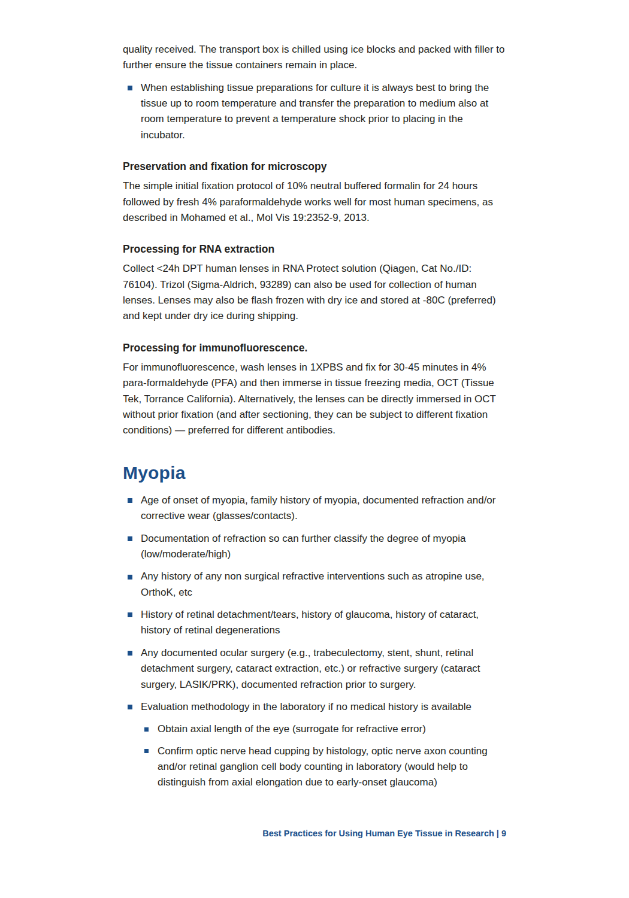quality received. The transport box is chilled using ice blocks and packed with filler to further ensure the tissue containers remain in place.
When establishing tissue preparations for culture it is always best to bring the tissue up to room temperature and transfer the preparation to medium also at room temperature to prevent a temperature shock prior to placing in the incubator.
Preservation and fixation for microscopy
The simple initial fixation protocol of 10% neutral buffered formalin for 24 hours followed by fresh 4% paraformaldehyde works well for most human specimens, as described in Mohamed et al., Mol Vis 19:2352-9, 2013.
Processing for RNA extraction
Collect <24h DPT human lenses in RNA Protect solution (Qiagen, Cat No./ID: 76104). Trizol (Sigma-Aldrich, 93289) can also be used for collection of human lenses. Lenses may also be flash frozen with dry ice and stored at -80C (preferred) and kept under dry ice during shipping.
Processing for immunofluorescence.
For immunofluorescence, wash lenses in 1XPBS and fix for 30-45 minutes in 4% para-formaldehyde (PFA) and then immerse in tissue freezing media, OCT (Tissue Tek, Torrance California). Alternatively, the lenses can be directly immersed in OCT without prior fixation (and after sectioning, they can be subject to different fixation conditions) — preferred for different antibodies.
Myopia
Age of onset of myopia, family history of myopia, documented refraction and/or corrective wear (glasses/contacts).
Documentation of refraction so can further classify the degree of myopia (low/moderate/high)
Any history of any non surgical refractive interventions such as atropine use, OrthoK, etc
History of retinal detachment/tears, history of glaucoma, history of cataract, history of retinal degenerations
Any documented ocular surgery (e.g., trabeculectomy, stent, shunt, retinal detachment surgery, cataract extraction, etc.) or refractive surgery (cataract surgery, LASIK/PRK), documented refraction prior to surgery.
Evaluation methodology in the laboratory if no medical history is available
Obtain axial length of the eye (surrogate for refractive error)
Confirm optic nerve head cupping by histology, optic nerve axon counting and/or retinal ganglion cell body counting in laboratory (would help to distinguish from axial elongation due to early-onset glaucoma)
Best Practices for Using Human Eye Tissue in Research | 9